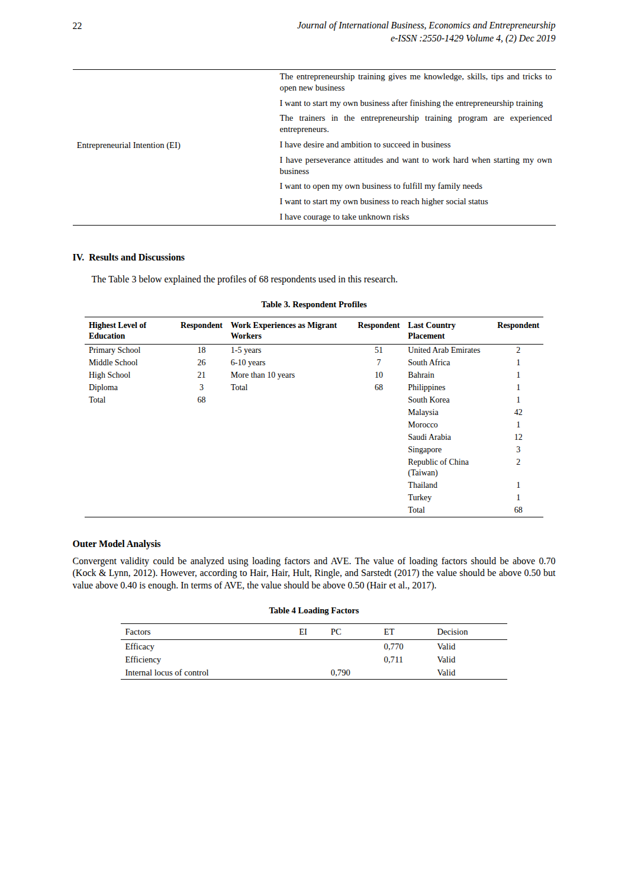22
Journal of International Business, Economics and Entrepreneurship
e-ISSN :2550-1429 Volume 4, (2) Dec 2019
| | The entrepreneurship training gives me knowledge, skills, tips and tricks to open new business |
| | I want to start my own business after finishing the entrepreneurship training |
| | The trainers in the entrepreneurship training program are experienced entrepreneurs. |
| Entrepreneurial Intention (EI) | I have desire and ambition to succeed in business |
| | I have perseverance attitudes and want to work hard when starting my own business |
| | I want to open my own business to fulfill my family needs |
| | I want to start my own business to reach higher social status |
| | I have courage to take unknown risks |
IV. Results and Discussions
The Table 3 below explained the profiles of 68 respondents used in this research.
Table 3. Respondent Profiles
| Highest Level of Education | Respondent | Work Experiences as Migrant Workers | Respondent | Last Country Placement | Respondent |
| --- | --- | --- | --- | --- | --- |
| Primary School | 18 | 1-5 years | 51 | United Arab Emirates | 2 |
| Middle School | 26 | 6-10 years | 7 | South Africa | 1 |
| High School | 21 | More than 10 years | 10 | Bahrain | 1 |
| Diploma | 3 | Total | 68 | Philippines | 1 |
| Total | 68 | | | South Korea | 1 |
| | | | | Malaysia | 42 |
| | | | | Morocco | 1 |
| | | | | Saudi Arabia | 12 |
| | | | | Singapore | 3 |
| | | | | Republic of China (Taiwan) | 2 |
| | | | | Thailand | 1 |
| | | | | Turkey | 1 |
| | | | | Total | 68 |
Outer Model Analysis
Convergent validity could be analyzed using loading factors and AVE. The value of loading factors should be above 0.70 (Kock & Lynn, 2012). However, according to Hair, Hair, Hult, Ringle, and Sarstedt (2017) the value should be above 0.50 but value above 0.40 is enough. In terms of AVE, the value should be above 0.50 (Hair et al., 2017).
Table 4 Loading Factors
| Factors | EI | PC | ET | Decision |
| --- | --- | --- | --- | --- |
| Efficacy | | | 0,770 | Valid |
| Efficiency | | | 0,711 | Valid |
| Internal locus of control | | 0,790 | | Valid |